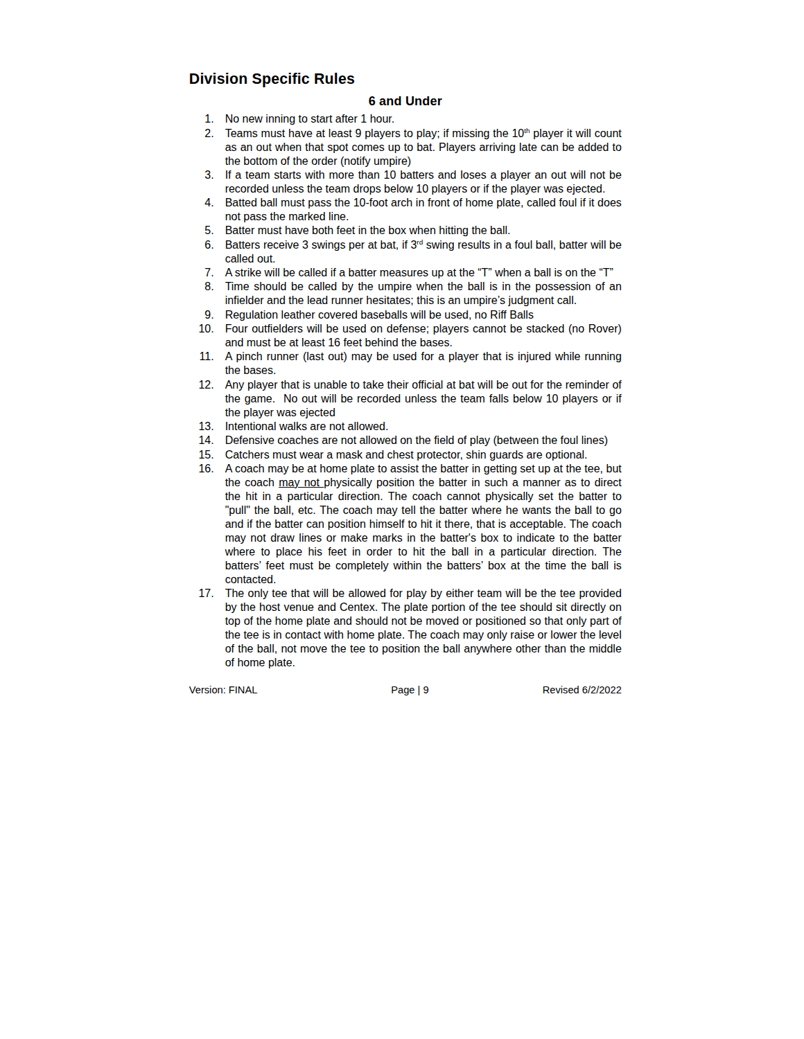Division Specific Rules
6 and Under
No new inning to start after 1 hour.
Teams must have at least 9 players to play; if missing the 10th player it will count as an out when that spot comes up to bat. Players arriving late can be added to the bottom of the order (notify umpire)
If a team starts with more than 10 batters and loses a player an out will not be recorded unless the team drops below 10 players or if the player was ejected.
Batted ball must pass the 10-foot arch in front of home plate, called foul if it does not pass the marked line.
Batter must have both feet in the box when hitting the ball.
Batters receive 3 swings per at bat, if 3rd swing results in a foul ball, batter will be called out.
A strike will be called if a batter measures up at the “T” when a ball is on the “T”
Time should be called by the umpire when the ball is in the possession of an infielder and the lead runner hesitates; this is an umpire’s judgment call.
Regulation leather covered baseballs will be used, no Riff Balls
Four outfielders will be used on defense; players cannot be stacked (no Rover) and must be at least 16 feet behind the bases.
A pinch runner (last out) may be used for a player that is injured while running the bases.
Any player that is unable to take their official at bat will be out for the reminder of the game. No out will be recorded unless the team falls below 10 players or if the player was ejected
Intentional walks are not allowed.
Defensive coaches are not allowed on the field of play (between the foul lines)
Catchers must wear a mask and chest protector, shin guards are optional.
A coach may be at home plate to assist the batter in getting set up at the tee, but the coach may not physically position the batter in such a manner as to direct the hit in a particular direction. The coach cannot physically set the batter to "pull" the ball, etc. The coach may tell the batter where he wants the ball to go and if the batter can position himself to hit it there, that is acceptable. The coach may not draw lines or make marks in the batter's box to indicate to the batter where to place his feet in order to hit the ball in a particular direction. The batters’ feet must be completely within the batters’ box at the time the ball is contacted.
The only tee that will be allowed for play by either team will be the tee provided by the host venue and Centex. The plate portion of the tee should sit directly on top of the home plate and should not be moved or positioned so that only part of the tee is in contact with home plate. The coach may only raise or lower the level of the ball, not move the tee to position the ball anywhere other than the middle of home plate.
Version: FINAL
Page | 9
Revised 6/2/2022